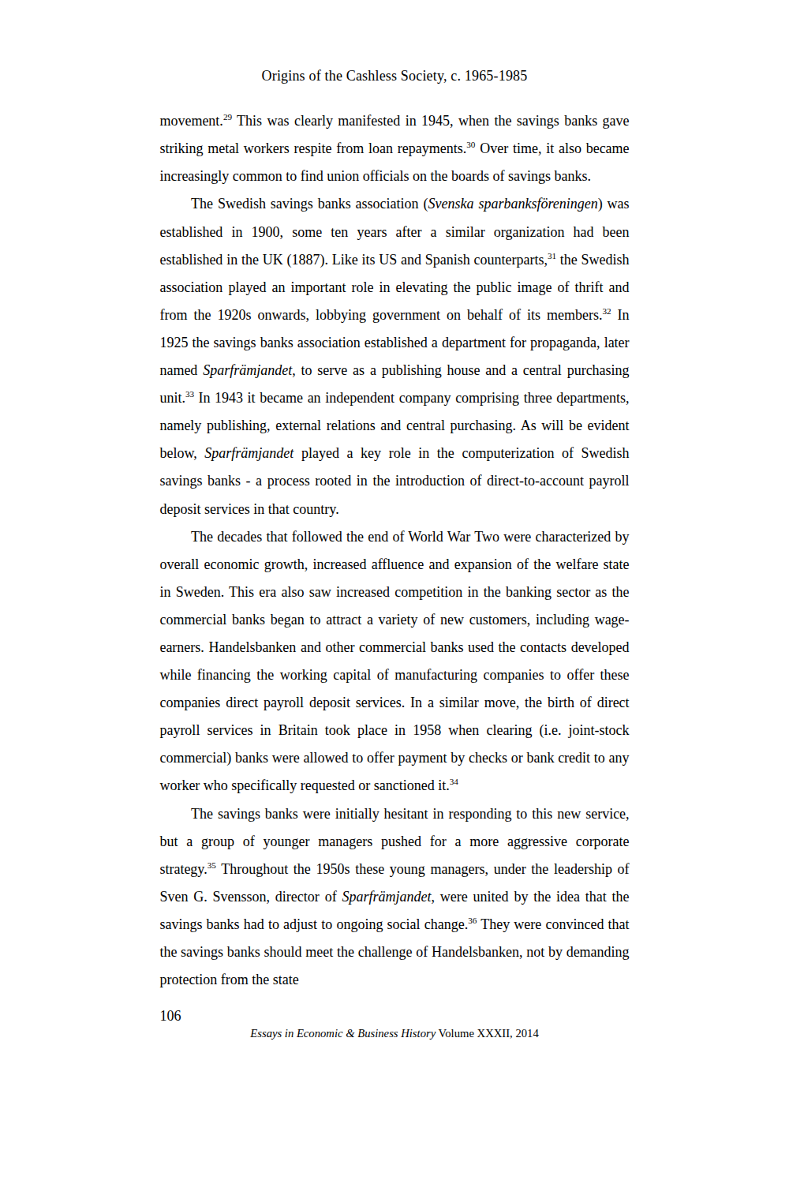Origins of the Cashless Society, c. 1965-1985
movement.29 This was clearly manifested in 1945, when the savings banks gave striking metal workers respite from loan repayments.30 Over time, it also became increasingly common to find union officials on the boards of savings banks.
The Swedish savings banks association (Svenska sparbanksföreningen) was established in 1900, some ten years after a similar organization had been established in the UK (1887). Like its US and Spanish counterparts,31 the Swedish association played an important role in elevating the public image of thrift and from the 1920s onwards, lobbying government on behalf of its members.32 In 1925 the savings banks association established a department for propaganda, later named Sparfrämjandet, to serve as a publishing house and a central purchasing unit.33 In 1943 it became an independent company comprising three departments, namely publishing, external relations and central purchasing. As will be evident below, Sparfrämjandet played a key role in the computerization of Swedish savings banks - a process rooted in the introduction of direct-to-account payroll deposit services in that country.
The decades that followed the end of World War Two were characterized by overall economic growth, increased affluence and expansion of the welfare state in Sweden. This era also saw increased competition in the banking sector as the commercial banks began to attract a variety of new customers, including wage-earners. Handelsbanken and other commercial banks used the contacts developed while financing the working capital of manufacturing companies to offer these companies direct payroll deposit services. In a similar move, the birth of direct payroll services in Britain took place in 1958 when clearing (i.e. joint-stock commercial) banks were allowed to offer payment by checks or bank credit to any worker who specifically requested or sanctioned it.34
The savings banks were initially hesitant in responding to this new service, but a group of younger managers pushed for a more aggressive corporate strategy.35 Throughout the 1950s these young managers, under the leadership of Sven G. Svensson, director of Sparfrämjandet, were united by the idea that the savings banks had to adjust to ongoing social change.36 They were convinced that the savings banks should meet the challenge of Handelsbanken, not by demanding protection from the state
106
Essays in Economic & Business History Volume XXXII, 2014